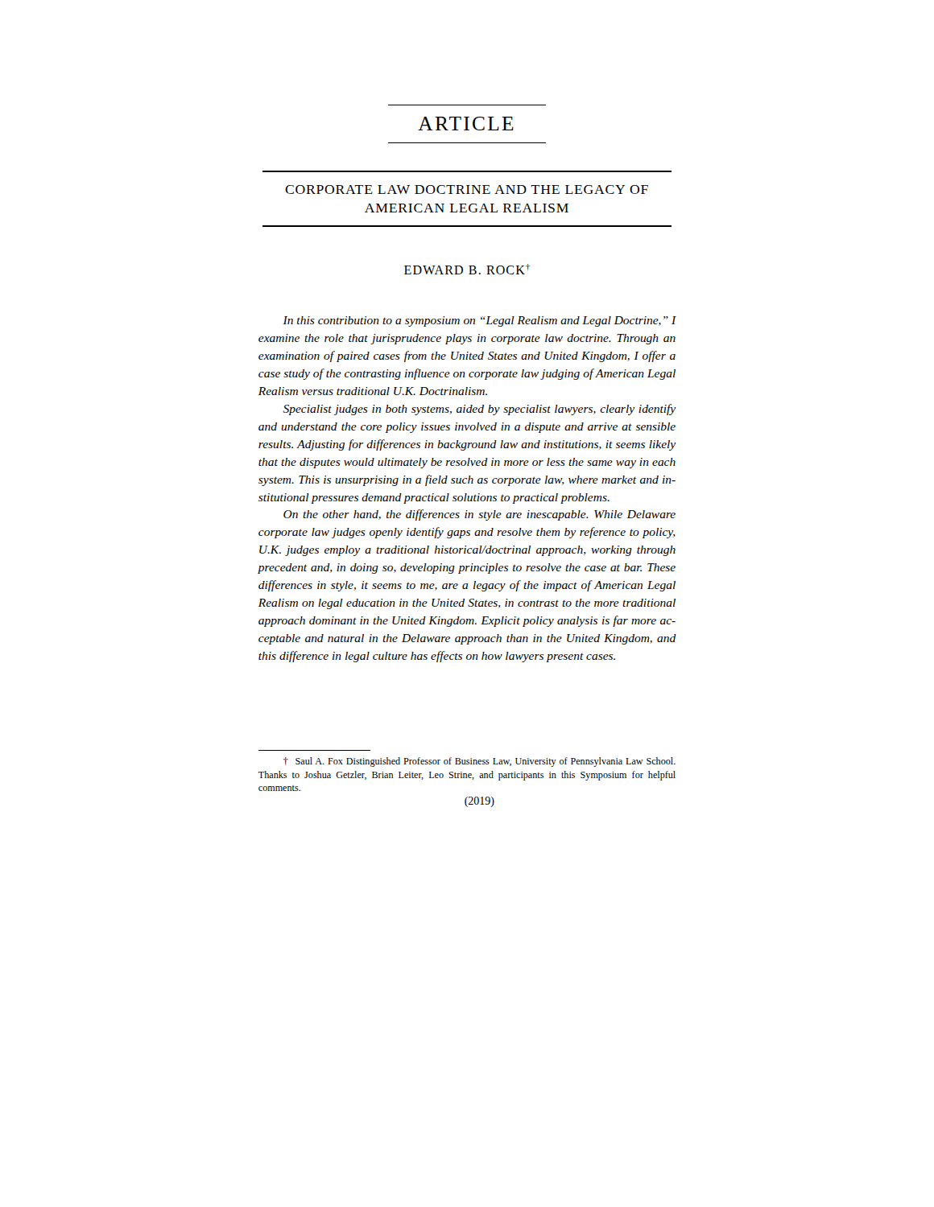Article
Corporate Law Doctrine and the Legacy of
American Legal Realism
Edward B. Rock†
In this contribution to a symposium on “Legal Realism and Legal Doctrine,” I examine the role that jurisprudence plays in corporate law doctrine. Through an examination of paired cases from the United States and United Kingdom, I offer a case study of the contrasting influence on corporate law judging of American Legal Realism versus traditional U.K. Doctrinalism.
Specialist judges in both systems, aided by specialist lawyers, clearly identify and understand the core policy issues involved in a dispute and arrive at sensible results. Adjusting for differences in background law and institutions, it seems likely that the disputes would ultimately be resolved in more or less the same way in each system. This is unsurprising in a field such as corporate law, where market and institutional pressures demand practical solutions to practical problems.
On the other hand, the differences in style are inescapable. While Delaware corporate law judges openly identify gaps and resolve them by reference to policy, U.K. judges employ a traditional historical/doctrinal approach, working through precedent and, in doing so, developing principles to resolve the case at bar. These differences in style, it seems to me, are a legacy of the impact of American Legal Realism on legal education in the United States, in contrast to the more traditional approach dominant in the United Kingdom. Explicit policy analysis is far more acceptable and natural in the Delaware approach than in the United Kingdom, and this difference in legal culture has effects on how lawyers present cases.
† Saul A. Fox Distinguished Professor of Business Law, University of Pennsylvania Law School. Thanks to Joshua Getzler, Brian Leiter, Leo Strine, and participants in this Symposium for helpful comments.
(2019)